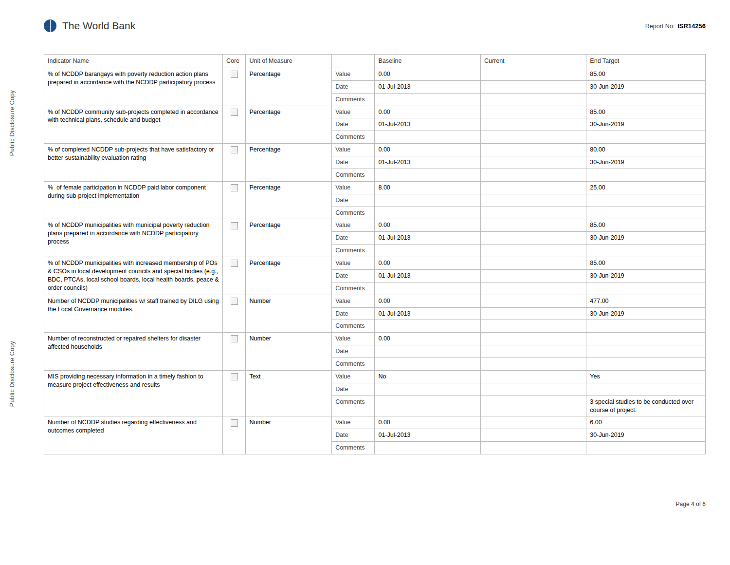Public Disclosure Copy
Public Disclosure Copy
The World Bank
Report No:ISR14256
| Indicator Name | Core | Unit of Measure | | Baseline | Current | End Target |
| --- | --- | --- | --- | --- | --- | --- |
| % of NCDDP barangays with poverty reduction action plans prepared in accordance with the NCDDP participatory process | | Percentage | Value | 0.00 | | 85.00 |
| Date | 01-Jul-2013 | | 30-Jun-2019 |
| Comments | | | |
| % of NCDDP community sub-projects completed in accordance with technical plans, schedule and budget | | Percentage | Value | 0.00 | | 85.00 |
| Date | 01-Jul-2013 | | 30-Jun-2019 |
| Comments | | | |
| % of completed NCDDP sub-projects that have satisfactory or better sustainability evaluation rating | | Percentage | Value | 0.00 | | 80.00 |
| Date | 01-Jul-2013 | | 30-Jun-2019 |
| Comments | | | |
| % of female participation in NCDDP paid labor component during sub-project implementation | | Percentage | Value | 8.00 | | 25.00 |
| Date | | | |
| Comments | | | |
| % of NCDDP municipalities with municipal poverty reduction plans prepared in accordance with NCDDP participatory process | | Percentage | Value | 0.00 | | 85.00 |
| Date | 01-Jul-2013 | | 30-Jun-2019 |
| Comments | | | |
| % of NCDDP municipalities with increased membership of POs & CSOs in local development councils and special bodies (e.g., BDC, PTCAs, local school boards, local health boards, peace & order councils) | | Percentage | Value | 0.00 | | 85.00 |
| Date | 01-Jul-2013 | | 30-Jun-2019 |
| Comments | | | |
| Number of NCDDP municipalities w/ staff trained by DILG using the Local Governance modules. | | Number | Value | 0.00 | | 477.00 |
| Date | 01-Jul-2013 | | 30-Jun-2019 |
| Comments | | | |
| Number of reconstructed or repaired shelters for disaster affected households | | Number | Value | 0.00 | | |
| Date | | | |
| Comments | | | |
| MIS providing necessary information in a timely fashion to measure project effectiveness and results | | Text | Value | No | | Yes |
| Date | | | |
| Comments | | | 3 special studies to be conducted over course of project. |
| Number of NCDDP studies regarding effectiveness and outcomes completed | | Number | Value | 0.00 | | 6.00 |
| Date | 01-Jul-2013 | | 30-Jun-2019 |
| Comments | | | |
Page 4 of 6